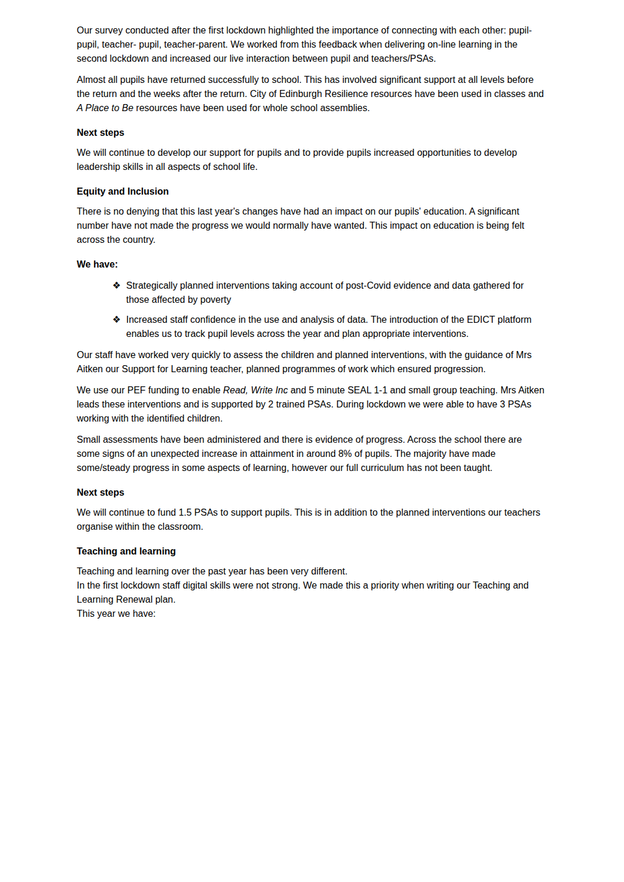Our survey conducted after the first lockdown highlighted the importance of connecting with each other: pupil- pupil, teacher- pupil, teacher-parent. We worked from this feedback when delivering on-line learning in the second lockdown and increased our live interaction between pupil and teachers/PSAs.
Almost all pupils have returned successfully to school. This has involved significant support at all levels before the return and the weeks after the return. City of Edinburgh Resilience resources have been used in classes and A Place to Be resources have been used for whole school assemblies.
Next steps
We will continue to develop our support for pupils and to provide pupils increased opportunities to develop leadership skills in all aspects of school life.
Equity and Inclusion
There is no denying that this last year's changes have had an impact on our pupils' education. A significant number have not made the progress we would normally have wanted. This impact on education is being felt across the country.
We have:
Strategically planned interventions taking account of post-Covid evidence and data gathered for those affected by poverty
Increased staff confidence in the use and analysis of data. The introduction of the EDICT platform enables us to track pupil levels across the year and plan appropriate interventions.
Our staff have worked very quickly to assess the children and planned interventions, with the guidance of Mrs Aitken our Support for Learning teacher, planned programmes of work which ensured progression.
We use our PEF funding to enable Read, Write Inc and 5 minute SEAL 1-1 and small group teaching. Mrs Aitken leads these interventions and is supported by 2 trained PSAs. During lockdown we were able to have 3 PSAs working with the identified children.
Small assessments have been administered and there is evidence of progress. Across the school there are some signs of an unexpected increase in attainment in around 8% of pupils. The majority have made some/steady progress in some aspects of learning, however our full curriculum has not been taught.
Next steps
We will continue to fund 1.5 PSAs to support pupils. This is in addition to the planned interventions our teachers organise within the classroom.
Teaching and learning
Teaching and learning over the past year has been very different.
In the first lockdown staff digital skills were not strong. We made this a priority when writing our Teaching and Learning Renewal plan.
This year we have: